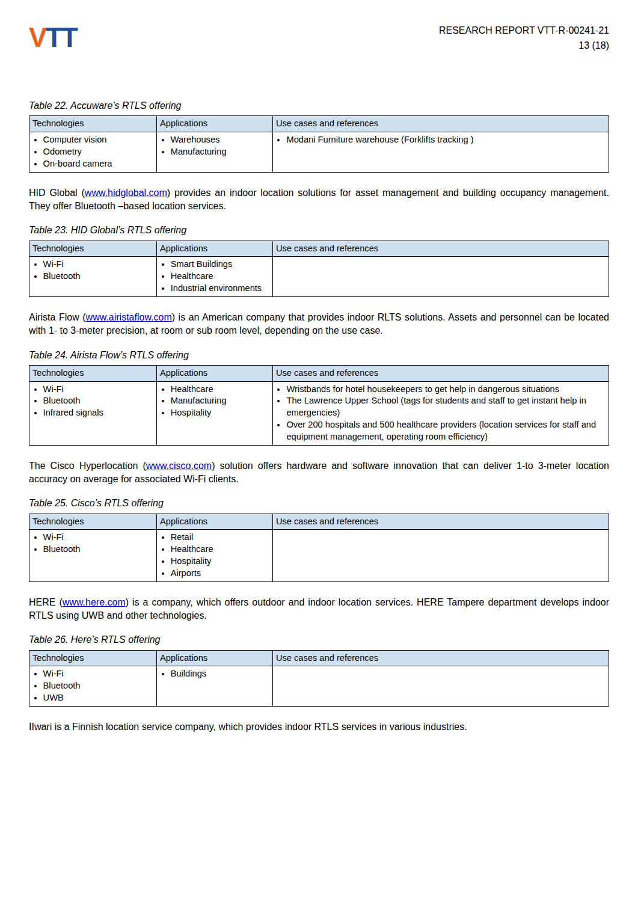VTT
RESEARCH REPORT VTT-R-00241-21
13 (18)
Table 22. Accuware’s RTLS offering
| Technologies | Applications | Use cases and references |
| --- | --- | --- |
| Computer vision Odometry On-board camera | Warehouses Manufacturing | Modani Furniture warehouse (Forklifts tracking ) |
HID Global (www.hidglobal.com) provides an indoor location solutions for asset management and building occupancy management. They offer Bluetooth –based location services.
Table 23. HID Global’s RTLS offering
| Technologies | Applications | Use cases and references |
| --- | --- | --- |
| Wi-Fi Bluetooth | Smart Buildings Healthcare Industrial environments | |
Airista Flow (www.airistaflow.com) is an American company that provides indoor RLTS solutions. Assets and personnel can be located with 1- to 3-meter precision, at room or sub room level, depending on the use case.
Table 24. Airista Flow’s RTLS offering
| Technologies | Applications | Use cases and references |
| --- | --- | --- |
| Wi-Fi Bluetooth Infrared signals | Healthcare Manufacturing Hospitality | Wristbands for hotel housekeepers to get help in dangerous situations The Lawrence Upper School (tags for students and staff to get instant help in emergencies) Over 200 hospitals and 500 healthcare providers (location services for staff and equipment management, operating room efficiency) |
The Cisco Hyperlocation (www.cisco.com) solution offers hardware and software innovation that can deliver 1-to 3-meter location accuracy on average for associated Wi-Fi clients.
Table 25. Cisco’s RTLS offering
| Technologies | Applications | Use cases and references |
| --- | --- | --- |
| Wi-Fi Bluetooth | Retail Healthcare Hospitality Airports | |
HERE (www.here.com) is a company, which offers outdoor and indoor location services. HERE Tampere department develops indoor RTLS using UWB and other technologies.
Table 26. Here’s RTLS offering
| Technologies | Applications | Use cases and references |
| --- | --- | --- |
| Wi-Fi Bluetooth UWB | Buildings | |
IIwari is a Finnish location service company, which provides indoor RTLS services in various industries.